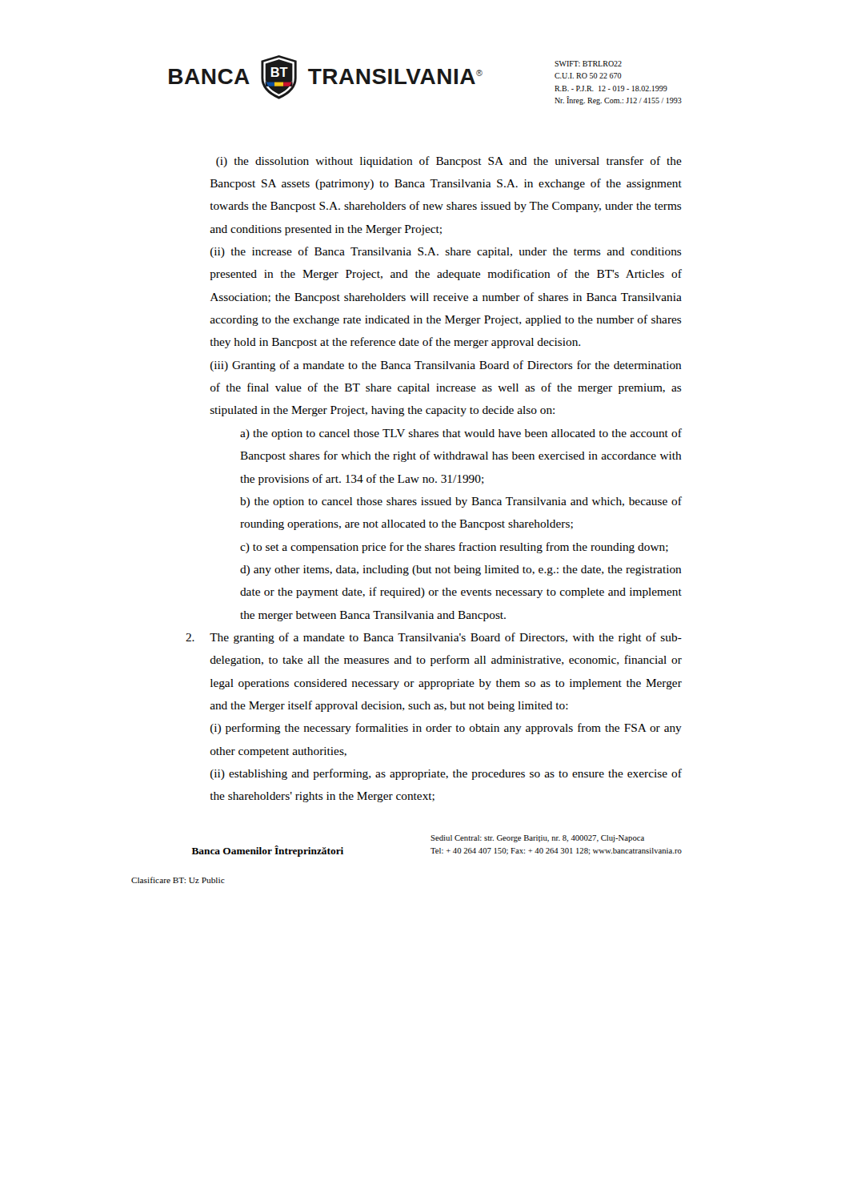BANCA BT TRANSILVANIA®
SWIFT: BTRLRO22
C.U.I. RO 50 22 670
R.B. - P.J.R. 12 - 019 - 18.02.1999
Nr. Înreg. Reg. Com.: J12 / 4155 / 1993
(i) the dissolution without liquidation of Bancpost SA and the universal transfer of the Bancpost SA assets (patrimony) to Banca Transilvania S.A. in exchange of the assignment towards the Bancpost S.A. shareholders of new shares issued by The Company, under the terms and conditions presented in the Merger Project;
(ii) the increase of Banca Transilvania S.A. share capital, under the terms and conditions presented in the Merger Project, and the adequate modification of the BT's Articles of Association; the Bancpost shareholders will receive a number of shares in Banca Transilvania according to the exchange rate indicated in the Merger Project, applied to the number of shares they hold in Bancpost at the reference date of the merger approval decision.
(iii) Granting of a mandate to the Banca Transilvania Board of Directors for the determination of the final value of the BT share capital increase as well as of the merger premium, as stipulated in the Merger Project, having the capacity to decide also on:
a) the option to cancel those TLV shares that would have been allocated to the account of Bancpost shares for which the right of withdrawal has been exercised in accordance with the provisions of art. 134 of the Law no. 31/1990;
b) the option to cancel those shares issued by Banca Transilvania and which, because of rounding operations, are not allocated to the Bancpost shareholders;
c) to set a compensation price for the shares fraction resulting from the rounding down;
d) any other items, data, including (but not being limited to, e.g.: the date, the registration date or the payment date, if required) or the events necessary to complete and implement the merger between Banca Transilvania and Bancpost.
2.
The granting of a mandate to Banca Transilvania's Board of Directors, with the right of sub-delegation, to take all the measures and to perform all administrative, economic, financial or legal operations considered necessary or appropriate by them so as to implement the Merger and the Merger itself approval decision, such as, but not being limited to:
(i) performing the necessary formalities in order to obtain any approvals from the FSA or any other competent authorities,
(ii) establishing and performing, as appropriate, the procedures so as to ensure the exercise of the shareholders' rights in the Merger context;
Banca Oamenilor Întreprinzători
Sediul Central: str. George Barițiu, nr. 8, 400027, Cluj-Napoca
Tel: + 40 264 407 150; Fax: + 40 264 301 128; www.bancatransilvania.ro
Clasificare BT: Uz Public